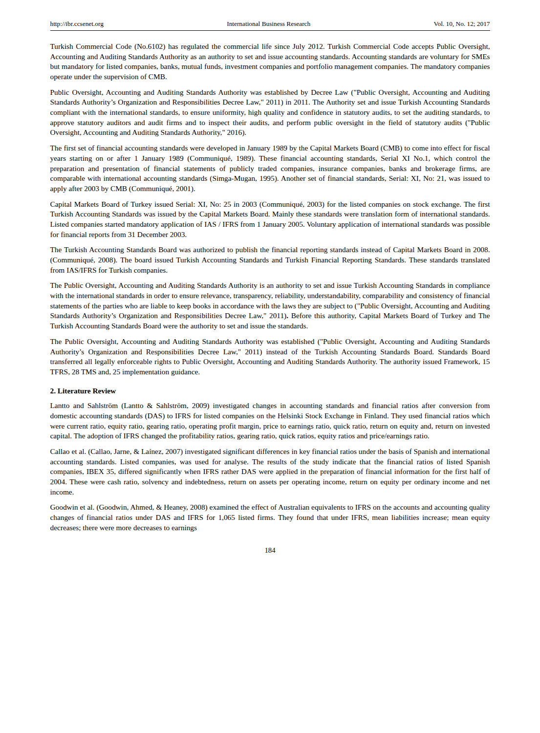http://ibr.ccsenet.org
International Business Research
Vol. 10, No. 12; 2017
Turkish Commercial Code (No.6102) has regulated the commercial life since July 2012. Turkish Commercial Code accepts Public Oversight, Accounting and Auditing Standards Authority as an authority to set and issue accounting standards. Accounting standards are voluntary for SMEs but mandatory for listed companies, banks, mutual funds, investment companies and portfolio management companies. The mandatory companies operate under the supervision of CMB.
Public Oversight, Accounting and Auditing Standards Authority was established by Decree Law ("Public Oversight, Accounting and Auditing Standards Authority’s Organization and Responsibilities Decree Law," 2011) in 2011. The Authority set and issue Turkish Accounting Standards compliant with the international standards, to ensure uniformity, high quality and confidence in statutory audits, to set the auditing standards, to approve statutory auditors and audit firms and to inspect their audits, and perform public oversight in the field of statutory audits ("Public Oversight, Accounting and Auditing Standards Authority," 2016).
The first set of financial accounting standards were developed in January 1989 by the Capital Markets Board (CMB) to come into effect for fiscal years starting on or after 1 January 1989 (Communiqué, 1989). These financial accounting standards, Serial XI No.1, which control the preparation and presentation of financial statements of publicly traded companies, insurance companies, banks and brokerage firms, are comparable with international accounting standards (Simga-Mugan, 1995). Another set of financial standards, Serial: XI, No: 21, was issued to apply after 2003 by CMB (Communiqué, 2001).
Capital Markets Board of Turkey issued Serial: XI, No: 25 in 2003 (Communiqué, 2003) for the listed companies on stock exchange. The first Turkish Accounting Standards was issued by the Capital Markets Board. Mainly these standards were translation form of international standards. Listed companies started mandatory application of IAS / IFRS from 1 January 2005. Voluntary application of international standards was possible for financial reports from 31 December 2003.
The Turkish Accounting Standards Board was authorized to publish the financial reporting standards instead of Capital Markets Board in 2008. (Communiqué, 2008). The board issued Turkish Accounting Standards and Turkish Financial Reporting Standards. These standards translated from IAS/IFRS for Turkish companies.
The Public Oversight, Accounting and Auditing Standards Authority is an authority to set and issue Turkish Accounting Standards in compliance with the international standards in order to ensure relevance, transparency, reliability, understandability, comparability and consistency of financial statements of the parties who are liable to keep books in accordance with the laws they are subject to ("Public Oversight, Accounting and Auditing Standards Authority’s Organization and Responsibilities Decree Law," 2011). Before this authority, Capital Markets Board of Turkey and The Turkish Accounting Standards Board were the authority to set and issue the standards.
The Public Oversight, Accounting and Auditing Standards Authority was established ("Public Oversight, Accounting and Auditing Standards Authority’s Organization and Responsibilities Decree Law," 2011) instead of the Turkish Accounting Standards Board. Standards Board transferred all legally enforceable rights to Public Oversight, Accounting and Auditing Standards Authority. The authority issued Framework, 15 TFRS, 28 TMS and, 25 implementation guidance.
2. Literature Review
Lantto and Sahlström (Lantto & Sahlström, 2009) investigated changes in accounting standards and financial ratios after conversion from domestic accounting standards (DAS) to IFRS for listed companies on the Helsinki Stock Exchange in Finland. They used financial ratios which were current ratio, equity ratio, gearing ratio, operating profit margin, price to earnings ratio, quick ratio, return on equity and, return on invested capital. The adoption of IFRS changed the profitability ratios, gearing ratio, quick ratios, equity ratios and price/earnings ratio.
Callao et al. (Callao, Jarne, & Laínez, 2007) investigated significant differences in key financial ratios under the basis of Spanish and international accounting standards. Listed companies, was used for analyse. The results of the study indicate that the financial ratios of listed Spanish companies, IBEX 35, differed significantly when IFRS rather DAS were applied in the preparation of financial information for the first half of 2004. These were cash ratio, solvency and indebtedness, return on assets per operating income, return on equity per ordinary income and net income.
Goodwin et al. (Goodwin, Ahmed, & Heaney, 2008) examined the effect of Australian equivalents to IFRS on the accounts and accounting quality changes of financial ratios under DAS and IFRS for 1,065 listed firms. They found that under IFRS, mean liabilities increase; mean equity decreases; there were more decreases to earnings
184